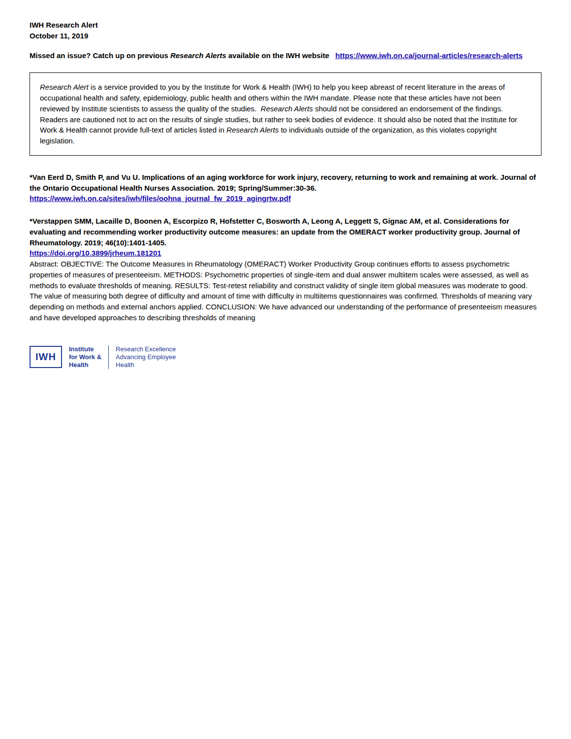IWH Research Alert
October 11, 2019
Missed an issue? Catch up on previous Research Alerts available on the IWH website https://www.iwh.on.ca/journal-articles/research-alerts
Research Alert is a service provided to you by the Institute for Work & Health (IWH) to help you keep abreast of recent literature in the areas of occupational health and safety, epidemiology, public health and others within the IWH mandate. Please note that these articles have not been reviewed by Institute scientists to assess the quality of the studies. Research Alerts should not be considered an endorsement of the findings. Readers are cautioned not to act on the results of single studies, but rather to seek bodies of evidence. It should also be noted that the Institute for Work & Health cannot provide full-text of articles listed in Research Alerts to individuals outside of the organization, as this violates copyright legislation.
*Van Eerd D, Smith P, and Vu U. Implications of an aging workforce for work injury, recovery, returning to work and remaining at work. Journal of the Ontario Occupational Health Nurses Association. 2019; Spring/Summer:30-36.
https://www.iwh.on.ca/sites/iwh/files/oohna_journal_fw_2019_agingrtw.pdf
*Verstappen SMM, Lacaille D, Boonen A, Escorpizo R, Hofstetter C, Bosworth A, Leong A, Leggett S, Gignac AM, et al. Considerations for evaluating and recommending worker productivity outcome measures: an update from the OMERACT worker productivity group. Journal of Rheumatology. 2019; 46(10):1401-1405.
https://doi.org/10.3899/jrheum.181201
Abstract: OBJECTIVE: The Outcome Measures in Rheumatology (OMERACT) Worker Productivity Group continues efforts to assess psychometric properties of measures of presenteeism. METHODS: Psychometric properties of single-item and dual answer multiitem scales were assessed, as well as methods to evaluate thresholds of meaning. RESULTS: Test-retest reliability and construct validity of single item global measures was moderate to good. The value of measuring both degree of difficulty and amount of time with difficulty in multiitems questionnaires was confirmed. Thresholds of meaning vary depending on methods and external anchors applied. CONCLUSION: We have advanced our understanding of the performance of presenteeism measures and have developed approaches to describing thresholds of meaning
IWH
Institute
for Work &
Health
Research Excellence
Advancing Employee
Health